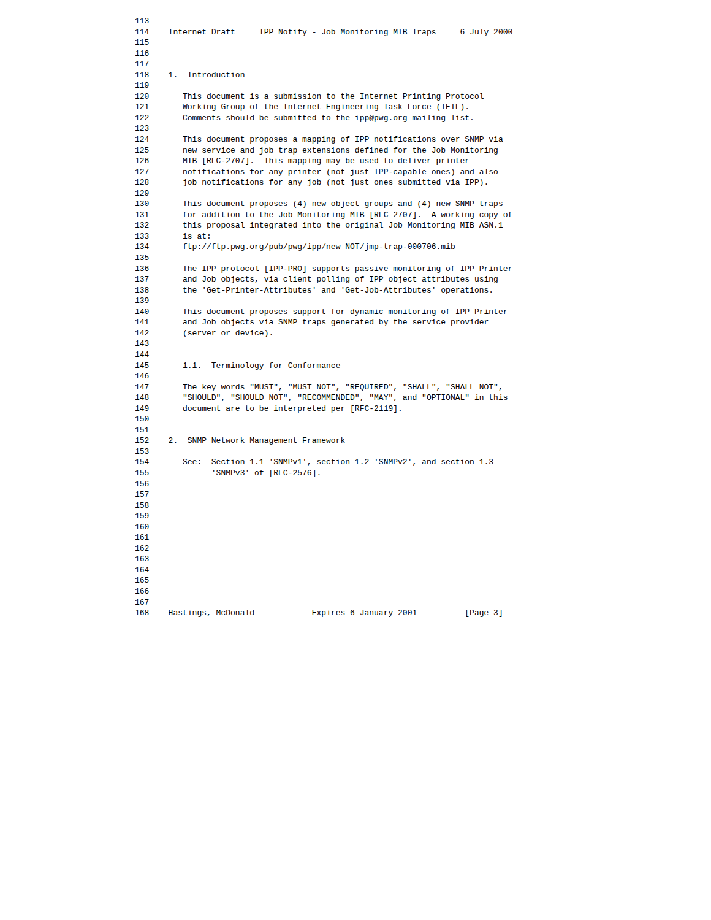113
114    Internet Draft     IPP Notify - Job Monitoring MIB Traps     6 July 2000
115
116
117
118    1.  Introduction
119
120       This document is a submission to the Internet Printing Protocol
121       Working Group of the Internet Engineering Task Force (IETF).
122       Comments should be submitted to the ipp@pwg.org mailing list.
123
124       This document proposes a mapping of IPP notifications over SNMP via
125       new service and job trap extensions defined for the Job Monitoring
126       MIB [RFC-2707].  This mapping may be used to deliver printer
127       notifications for any printer (not just IPP-capable ones) and also
128       job notifications for any job (not just ones submitted via IPP).
129
130       This document proposes (4) new object groups and (4) new SNMP traps
131       for addition to the Job Monitoring MIB [RFC 2707].  A working copy of
132       this proposal integrated into the original Job Monitoring MIB ASN.1
133       is at:
134       ftp://ftp.pwg.org/pub/pwg/ipp/new_NOT/jmp-trap-000706.mib
135
136       The IPP protocol [IPP-PRO] supports passive monitoring of IPP Printer
137       and Job objects, via client polling of IPP object attributes using
138       the 'Get-Printer-Attributes' and 'Get-Job-Attributes' operations.
139
140       This document proposes support for dynamic monitoring of IPP Printer
141       and Job objects via SNMP traps generated by the service provider
142       (server or device).
143
144
145       1.1.  Terminology for Conformance
146
147       The key words "MUST", "MUST NOT", "REQUIRED", "SHALL", "SHALL NOT",
148       "SHOULD", "SHOULD NOT", "RECOMMENDED", "MAY", and "OPTIONAL" in this
149       document are to be interpreted per [RFC-2119].
150
151
152    2.  SNMP Network Management Framework
153
154       See:  Section 1.1 'SNMPv1', section 1.2 'SNMPv2', and section 1.3
155             'SNMPv3' of [RFC-2576].
156
157
158
159
160
161
162
163
164
165
166
167
168    Hastings, McDonald            Expires 6 January 2001          [Page 3]